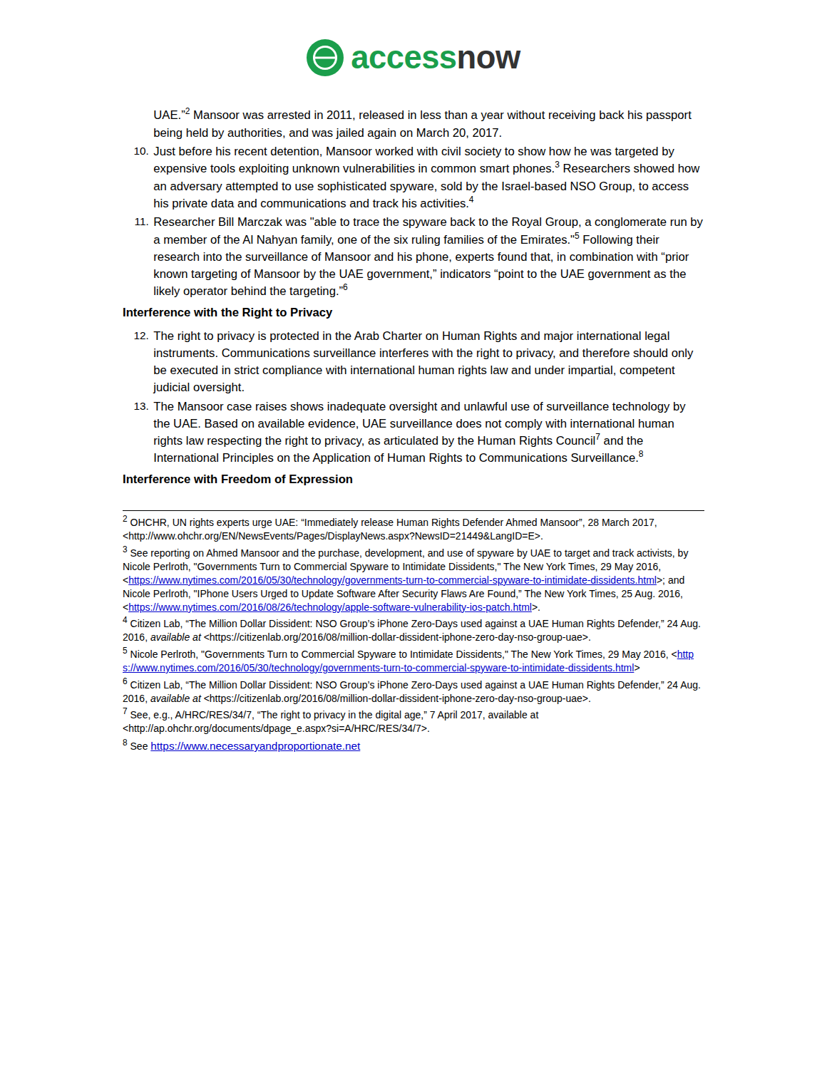access now
UAE.”2 Mansoor was arrested in 2011, released in less than a year without receiving back his passport being held by authorities, and was jailed again on March 20, 2017.
10. Just before his recent detention, Mansoor worked with civil society to show how he was targeted by expensive tools exploiting unknown vulnerabilities in common smart phones.3 Researchers showed how an adversary attempted to use sophisticated spyware, sold by the Israel-based NSO Group, to access his private data and communications and track his activities.4
11. Researcher Bill Marczak was "able to trace the spyware back to the Royal Group, a conglomerate run by a member of the Al Nahyan family, one of the six ruling families of the Emirates."5 Following their research into the surveillance of Mansoor and his phone, experts found that, in combination with “prior known targeting of Mansoor by the UAE government,” indicators “point to the UAE government as the likely operator behind the targeting.”6
Interference with the Right to Privacy
12. The right to privacy is protected in the Arab Charter on Human Rights and major international legal instruments. Communications surveillance interferes with the right to privacy, and therefore should only be executed in strict compliance with international human rights law and under impartial, competent judicial oversight.
13. The Mansoor case raises shows inadequate oversight and unlawful use of surveillance technology by the UAE. Based on available evidence, UAE surveillance does not comply with international human rights law respecting the right to privacy, as articulated by the Human Rights Council7 and the International Principles on the Application of Human Rights to Communications Surveillance.8
Interference with Freedom of Expression
2 OHCHR, UN rights experts urge UAE: “Immediately release Human Rights Defender Ahmed Mansoor”, 28 March 2017,
<http://www.ohchr.org/EN/NewsEvents/Pages/DisplayNews.aspx?NewsID=21449&LangID=E>.
3 See reporting on Ahmed Mansoor and the purchase, development, and use of spyware by UAE to target and track activists, by Nicole Perlroth, "Governments Turn to Commercial Spyware to Intimidate Dissidents," The New York Times, 29 May 2016,
<https://www.nytimes.com/2016/05/30/technology/governments-turn-to-commercial-spyware-to-intimidate-dissidents.html>; and Nicole Perlroth, "IPhone Users Urged to Update Software After Security Flaws Are Found,” The New York Times, 25 Aug. 2016,
<https://www.nytimes.com/2016/08/26/technology/apple-software-vulnerability-ios-patch.html>.
4 Citizen Lab, “The Million Dollar Dissident: NSO Group’s iPhone Zero-Days used against a UAE Human Rights Defender,” 24 Aug. 2016, available at <https://citizenlab.org/2016/08/million-dollar-dissident-iphone-zero-day-nso-group-uae>.
5 Nicole Perlroth, "Governments Turn to Commercial Spyware to Intimidate Dissidents," The New York Times, 29 May 2016, <https://www.nytimes.com/2016/05/30/technology/governments-turn-to-commercial-spyware-to-intimidate-dissidents.html>
6 Citizen Lab, “The Million Dollar Dissident: NSO Group’s iPhone Zero-Days used against a UAE Human Rights Defender,” 24 Aug. 2016, available at <https://citizenlab.org/2016/08/million-dollar-dissident-iphone-zero-day-nso-group-uae>.
7 See, e.g., A/HRC/RES/34/7, “The right to privacy in the digital age,” 7 April 2017, available at <http://ap.ohchr.org/documents/dpage_e.aspx?si=A/HRC/RES/34/7>.
8 See https://www.necessaryandproportionate.net